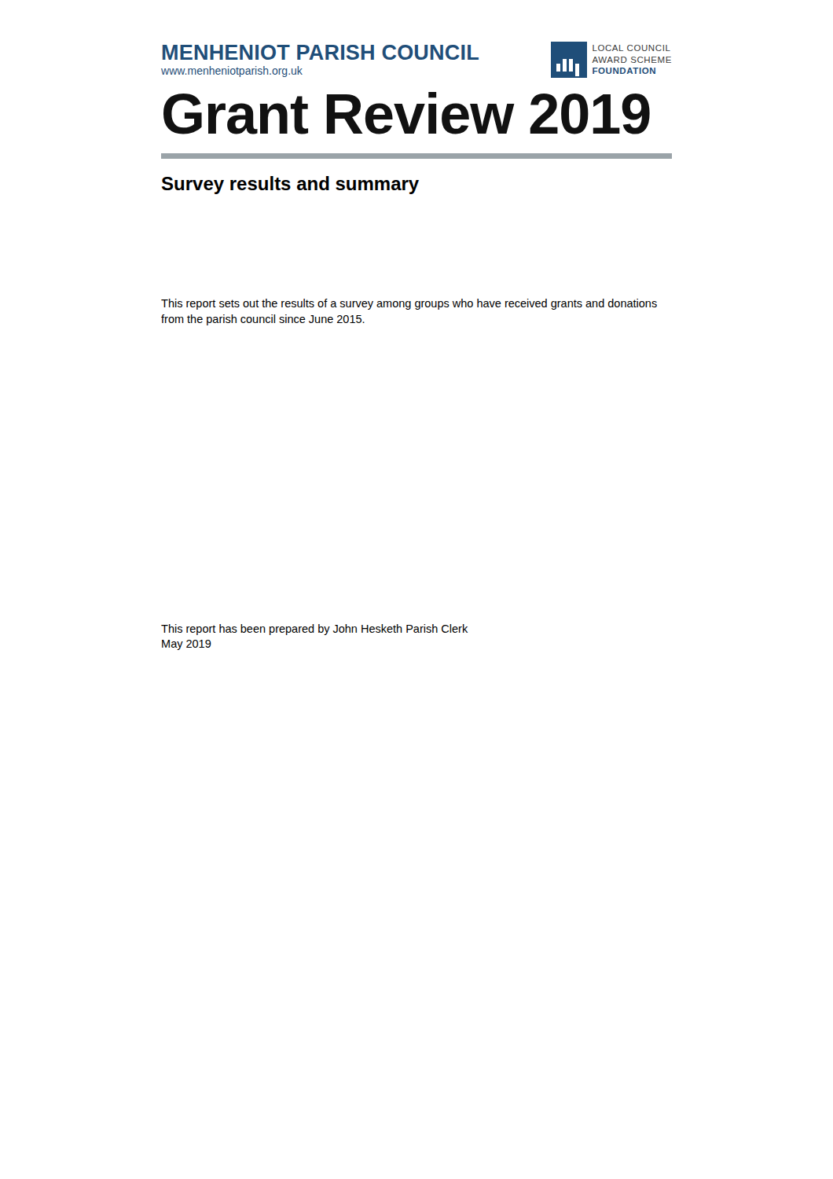MENHENIOT PARISH COUNCIL
www.menheniotparish.org.uk
LOCAL COUNCIL
AWARD SCHEME
FOUNDATION
Grant Review 2019
Survey results and summary
This report sets out the results of a survey among groups who have received grants and donations from the parish council since June 2015.
This report has been prepared by John Hesketh Parish Clerk
May 2019